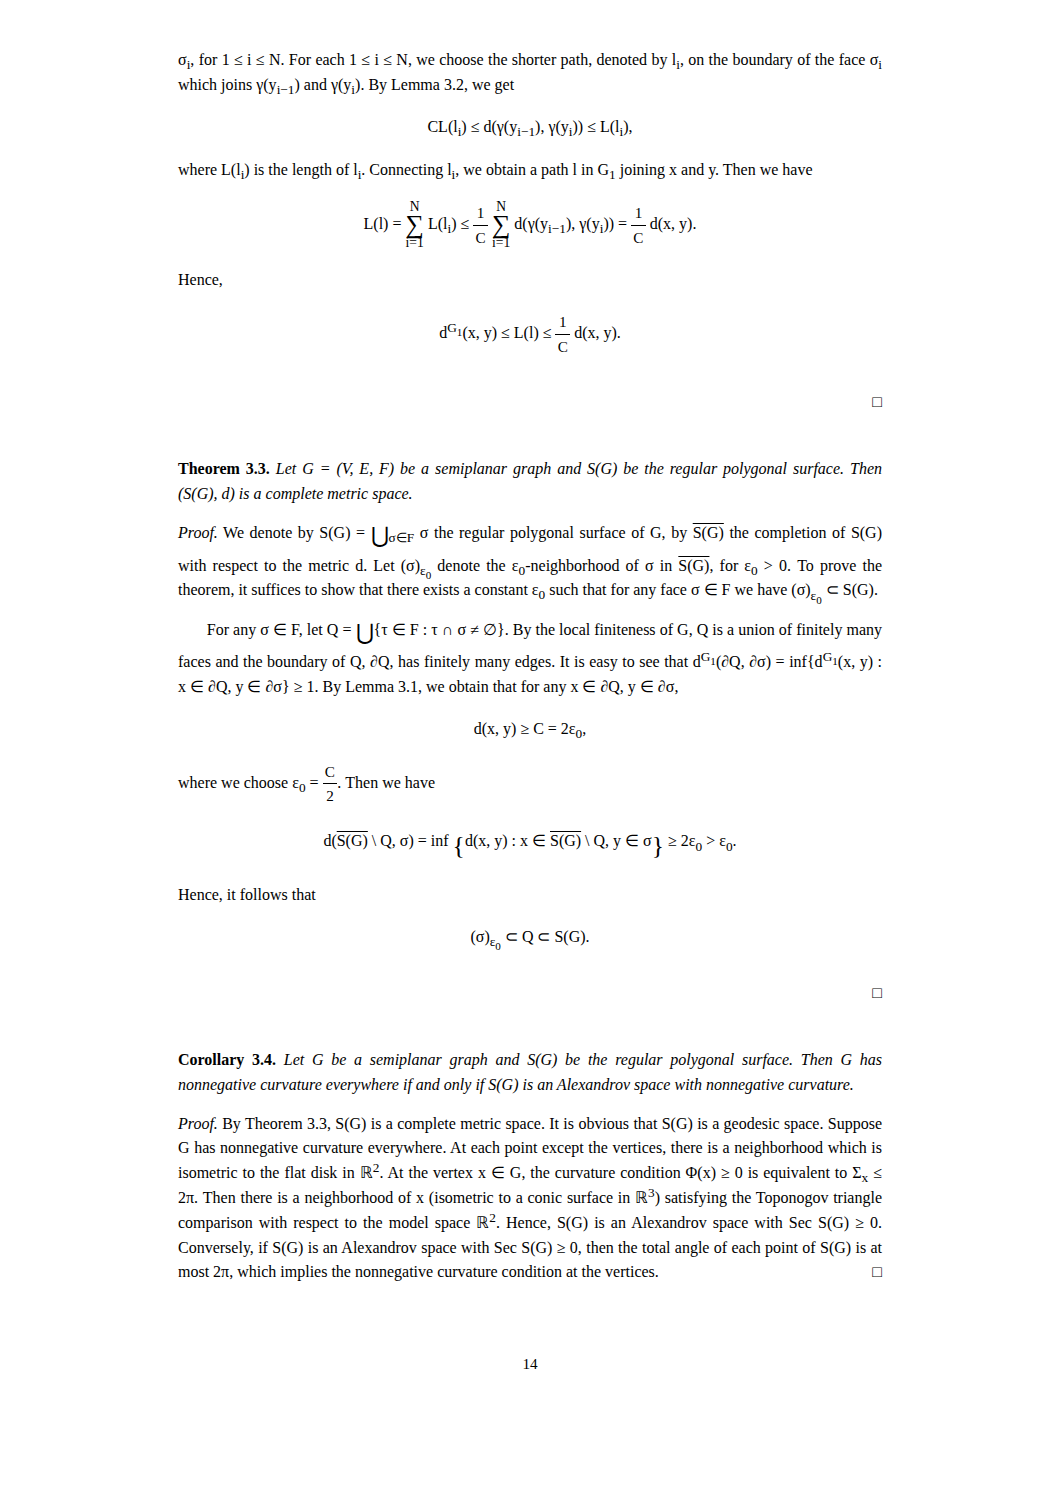σi, for 1 ≤ i ≤ N. For each 1 ≤ i ≤ N, we choose the shorter path, denoted by li, on the boundary of the face σi which joins γ(yi−1) and γ(yi). By Lemma 3.2, we get
CL(li) ≤ d(γ(yi−1), γ(yi)) ≤ L(li),
where L(li) is the length of li. Connecting li, we obtain a path l in G1 joining x and y. Then we have
L(l) = N∑i=1 L(li) ≤ 1 C N∑i=1 d(γ(yi−1), γ(yi)) = 1 C d(x, y).
Hence,
dG1(x, y) ≤ L(l) ≤ 1 C d(x, y).
□
Theorem 3.3. Let G = (V, E, F) be a semiplanar graph and S(G) be the regular polygonal surface. Then (S(G), d) is a complete metric space.
Proof. We denote by S(G) = ⋃σ∈F σ the regular polygonal surface of G, by S(G) the completion of S(G) with respect to the metric d. Let (σ)ε0 denote the ε0-neighborhood of σ in S(G), for ε0 > 0. To prove the theorem, it suffices to show that there exists a constant ε0 such that for any face σ ∈ F we have (σ)ε0 ⊂ S(G).
For any σ ∈ F, let Q = ⋃{τ ∈ F : τ ∩ σ ≠ ∅}. By the local finiteness of G, Q is a union of finitely many faces and the boundary of Q, ∂Q, has finitely many edges. It is easy to see that dG1(∂Q, ∂σ) = inf{dG1(x, y) : x ∈ ∂Q, y ∈ ∂σ} ≥ 1. By Lemma 3.1, we obtain that for any x ∈ ∂Q, y ∈ ∂σ,
d(x, y) ≥ C = 2ε0,
where we choose ε0 = C 2. Then we have
d(S(G) \ Q, σ) = inf {d(x, y) : x ∈ S(G) \ Q, y ∈ σ} ≥ 2ε0 > ε0.
Hence, it follows that
(σ)ε0 ⊂ Q ⊂ S(G).
□
Corollary 3.4. Let G be a semiplanar graph and S(G) be the regular polygonal surface. Then G has nonnegative curvature everywhere if and only if S(G) is an Alexandrov space with nonnegative curvature.
Proof. By Theorem 3.3, S(G) is a complete metric space. It is obvious that S(G) is a geodesic space. Suppose G has nonnegative curvature everywhere. At each point except the vertices, there is a neighborhood which is isometric to the flat disk in ℝ2. At the vertex x ∈ G, the curvature condition Φ(x) ≥ 0 is equivalent to Σx ≤ 2π. Then there is a neighborhood of x (isometric to a conic surface in ℝ3) satisfying the Toponogov triangle comparison with respect to the model space ℝ2. Hence, S(G) is an Alexandrov space with Sec S(G) ≥ 0. Conversely, if S(G) is an Alexandrov space with Sec S(G) ≥ 0, then the total angle of each point of S(G) is at most 2π, which implies the nonnegative curvature condition at the vertices. □
14